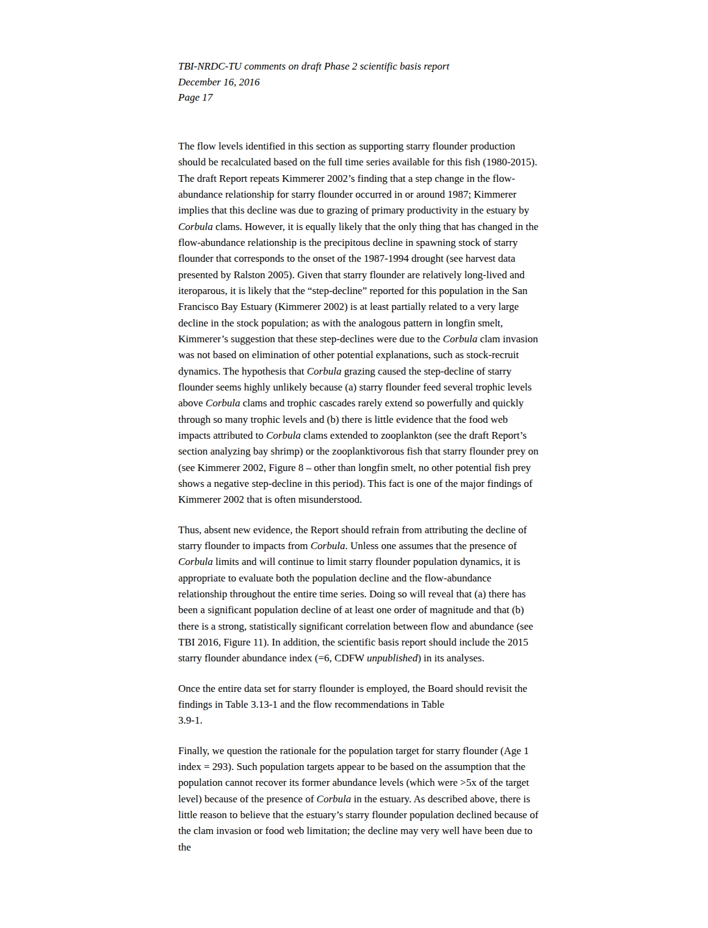TBI-NRDC-TU comments on draft Phase 2 scientific basis report
December 16, 2016
Page 17
The flow levels identified in this section as supporting starry flounder production should be recalculated based on the full time series available for this fish (1980-2015). The draft Report repeats Kimmerer 2002’s finding that a step change in the flow-abundance relationship for starry flounder occurred in or around 1987; Kimmerer implies that this decline was due to grazing of primary productivity in the estuary by Corbula clams. However, it is equally likely that the only thing that has changed in the flow-abundance relationship is the precipitous decline in spawning stock of starry flounder that corresponds to the onset of the 1987-1994 drought (see harvest data presented by Ralston 2005). Given that starry flounder are relatively long-lived and iteroparous, it is likely that the “step-decline” reported for this population in the San Francisco Bay Estuary (Kimmerer 2002) is at least partially related to a very large decline in the stock population; as with the analogous pattern in longfin smelt, Kimmerer’s suggestion that these step-declines were due to the Corbula clam invasion was not based on elimination of other potential explanations, such as stock-recruit dynamics. The hypothesis that Corbula grazing caused the step-decline of starry flounder seems highly unlikely because (a) starry flounder feed several trophic levels above Corbula clams and trophic cascades rarely extend so powerfully and quickly through so many trophic levels and (b) there is little evidence that the food web impacts attributed to Corbula clams extended to zooplankton (see the draft Report’s section analyzing bay shrimp) or the zooplanktivorous fish that starry flounder prey on (see Kimmerer 2002, Figure 8 – other than longfin smelt, no other potential fish prey shows a negative step-decline in this period). This fact is one of the major findings of Kimmerer 2002 that is often misunderstood.
Thus, absent new evidence, the Report should refrain from attributing the decline of starry flounder to impacts from Corbula. Unless one assumes that the presence of Corbula limits and will continue to limit starry flounder population dynamics, it is appropriate to evaluate both the population decline and the flow-abundance relationship throughout the entire time series. Doing so will reveal that (a) there has been a significant population decline of at least one order of magnitude and that (b) there is a strong, statistically significant correlation between flow and abundance (see TBI 2016, Figure 11). In addition, the scientific basis report should include the 2015 starry flounder abundance index (=6, CDFW unpublished) in its analyses.
Once the entire data set for starry flounder is employed, the Board should revisit the findings in Table 3.13-1 and the flow recommendations in Table
3.9-1.
Finally, we question the rationale for the population target for starry flounder (Age 1 index = 293). Such population targets appear to be based on the assumption that the population cannot recover its former abundance levels (which were >5x of the target level) because of the presence of Corbula in the estuary. As described above, there is little reason to believe that the estuary’s starry flounder population declined because of the clam invasion or food web limitation; the decline may very well have been due to the